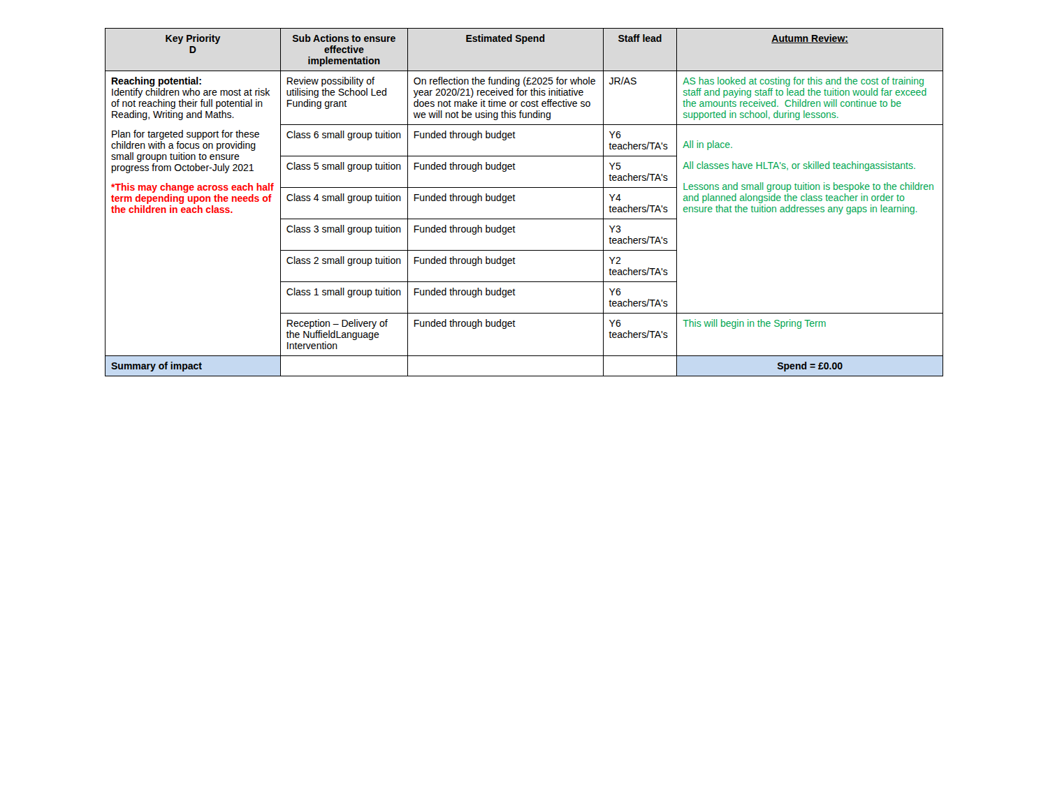| Key Priority D | Sub Actions to ensure effective implementation | Estimated Spend | Staff lead | Autumn Review: |
| --- | --- | --- | --- | --- |
| Reaching potential: Identify children who are most at risk of not reaching their full potential in Reading, Writing and Maths. Plan for targeted support for these children with a focus on providing small groupn tuition to ensure progress from October-July 2021 *This may change across each half term depending upon the needs of the children in each class. | Review possibility of utilising the School Led Funding grant | On reflection the funding (£2025 for whole year 2020/21) received for this initiative does not make it time or cost effective so we will not be using this funding | JR/AS | AS has looked at costing for this and the cost of training staff and paying staff to lead the tuition would far exceed the amounts received. Children will continue to be supported in school, during lessons. |
| Class 6 small group tuition | Funded through budget | Y6 teachers/TA's | All in place. All classes have HLTA's, or skilled teachingassistants. Lessons and small group tuition is bespoke to the children and planned alongside the class teacher in order to ensure that the tuition addresses any gaps in learning. |
| Class 5 small group tuition | Funded through budget | Y5 teachers/TA's |
| Class 4 small group tuition | Funded through budget | Y4 teachers/TA's |
| Class 3 small group tuition | Funded through budget | Y3 teachers/TA's |
| Class 2 small group tuition | Funded through budget | Y2 teachers/TA's |
| Class 1 small group tuition | Funded through budget | Y6 teachers/TA's |
| Reception – Delivery of the NuffieldLanguage Intervention | Funded through budget | Y6 teachers/TA's | This will begin in the Spring Term |
| Summary of impact | | | | Spend = £0.00 |